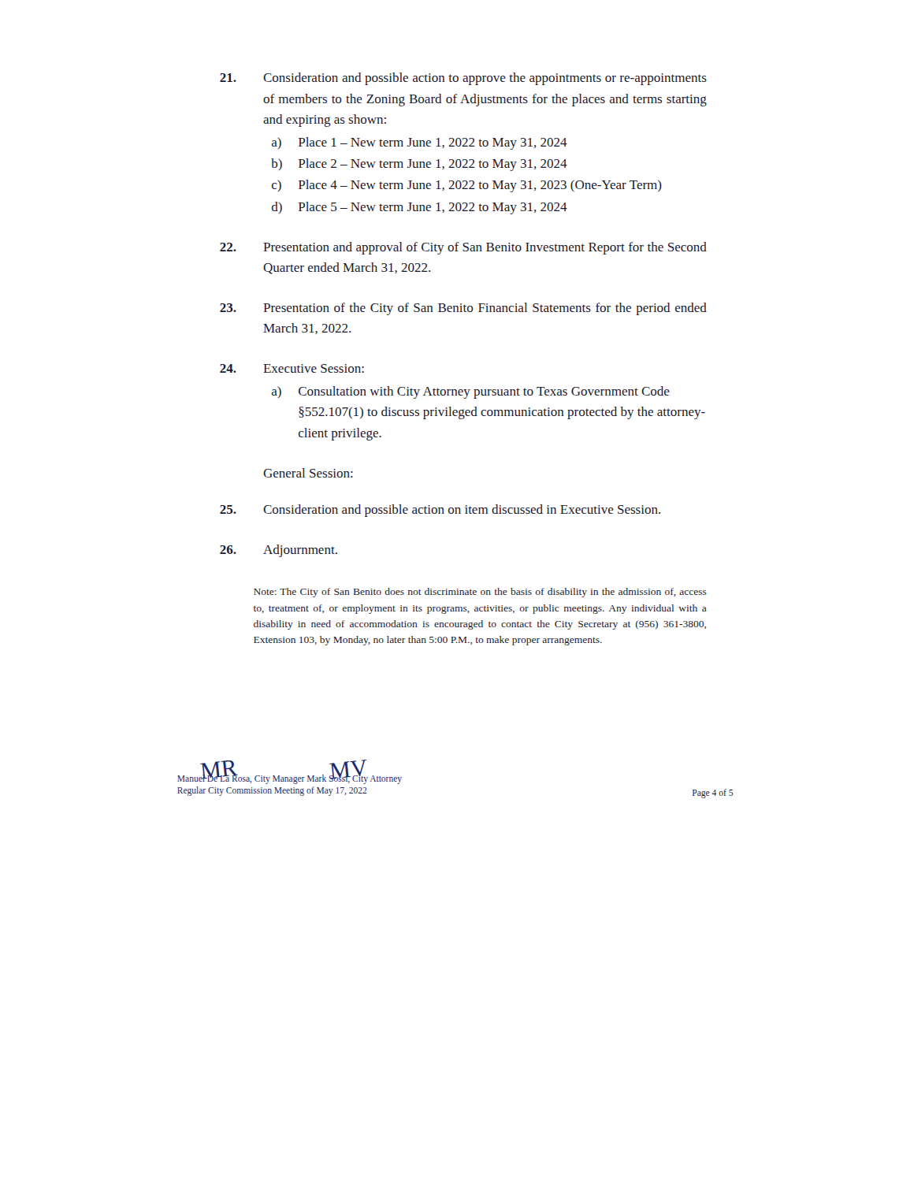21. Consideration and possible action to approve the appointments or re-appointments of members to the Zoning Board of Adjustments for the places and terms starting and expiring as shown:
a) Place 1 – New term June 1, 2022 to May 31, 2024
b) Place 2 – New term June 1, 2022 to May 31, 2024
c) Place 4 – New term June 1, 2022 to May 31, 2023 (One-Year Term)
d) Place 5 – New term June 1, 2022 to May 31, 2024
22. Presentation and approval of City of San Benito Investment Report for the Second Quarter ended March 31, 2022.
23. Presentation of the City of San Benito Financial Statements for the period ended March 31, 2022.
24. Executive Session:
a) Consultation with City Attorney pursuant to Texas Government Code §552.107(1) to discuss privileged communication protected by the attorney-client privilege.
General Session:
25. Consideration and possible action on item discussed in Executive Session.
26. Adjournment.
Note: The City of San Benito does not discriminate on the basis of disability in the admission of, access to, treatment of, or employment in its programs, activities, or public meetings. Any individual with a disability in need of accommodation is encouraged to contact the City Secretary at (956) 361-3800, Extension 103, by Monday, no later than 5:00 P.M., to make proper arrangements.
Manuel De La Rosa, City Manager MR Mark Sossi, City Attorney MV
Regular City Commission Meeting of May 17, 2022
Page 4 of 5